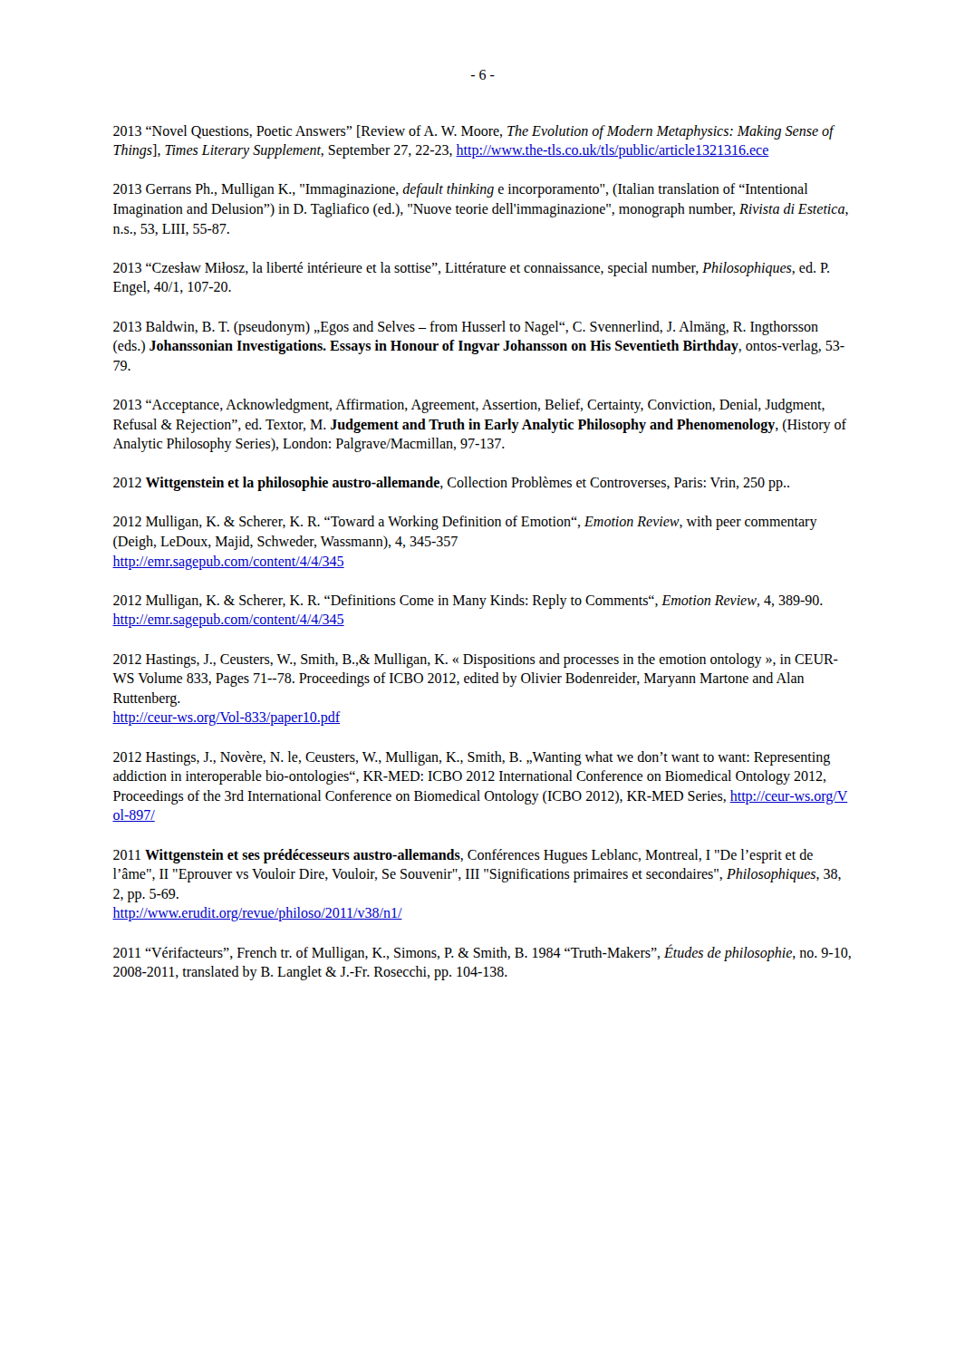- 6 -
2013 “Novel Questions, Poetic Answers” [Review of A. W. Moore, The Evolution of Modern Metaphysics: Making Sense of Things], Times Literary Supplement, September 27, 22-23, http://www.the-tls.co.uk/tls/public/article1321316.ece
2013 Gerrans Ph., Mulligan K., "Immaginazione, default thinking e incorporamento", (Italian translation of “Intentional Imagination and Delusion”) in D. Tagliafico (ed.), "Nuove teorie dell'immaginazione", monograph number, Rivista di Estetica, n.s., 53, LIII, 55-87.
2013 “Czesław Miłosz, la liberté intérieure et la sottise”, Littérature et connaissance, special number, Philosophiques, ed. P. Engel, 40/1, 107-20.
2013 Baldwin, B. T. (pseudonym) „Egos and Selves – from Husserl to Nagel“, C. Svennerlind, J. Almäng, R. Ingthorsson (eds.) Johanssonian Investigations. Essays in Honour of Ingvar Johansson on His Seventieth Birthday, ontos-verlag, 53-79.
2013 “Acceptance, Acknowledgment, Affirmation, Agreement, Assertion, Belief, Certainty, Conviction, Denial, Judgment, Refusal & Rejection”, ed. Textor, M. Judgement and Truth in Early Analytic Philosophy and Phenomenology, (History of Analytic Philosophy Series), London: Palgrave/Macmillan, 97-137.
2012 Wittgenstein et la philosophie austro-allemande, Collection Problèmes et Controverses, Paris: Vrin, 250 pp..
2012 Mulligan, K. & Scherer, K. R. “Toward a Working Definition of Emotion“, Emotion Review, with peer commentary (Deigh, LeDoux, Majid, Schweder, Wassmann), 4, 345-357
http://emr.sagepub.com/content/4/4/345
2012 Mulligan, K. & Scherer, K. R. “Definitions Come in Many Kinds: Reply to Comments“, Emotion Review, 4, 389-90.
http://emr.sagepub.com/content/4/4/345
2012 Hastings, J., Ceusters, W., Smith, B.,& Mulligan, K. « Dispositions and processes in the emotion ontology », in CEUR-WS Volume 833, Pages 71--78. Proceedings of ICBO 2012, edited by Olivier Bodenreider, Maryann Martone and Alan Ruttenberg.
http://ceur-ws.org/Vol-833/paper10.pdf
2012 Hastings, J., Novère, N. le, Ceusters, W., Mulligan, K., Smith, B. „Wanting what we don’t want to want: Representing addiction in interoperable bio-ontologies“, KR-MED: ICBO 2012 International Conference on Biomedical Ontology 2012, Proceedings of the 3rd International Conference on Biomedical Ontology (ICBO 2012), KR-MED Series, http://ceur-ws.org/Vol-897/
2011 Wittgenstein et ses prédécesseurs austro-allemands, Conférences Hugues Leblanc, Montreal, I "De l’esprit et de l’âme", II "Eprouver vs Vouloir Dire, Vouloir, Se Souvenir", III "Significations primaires et secondaires", Philosophiques, 38, 2, pp. 5-69.
http://www.erudit.org/revue/philoso/2011/v38/n1/
2011 “Vérifacteurs”, French tr. of Mulligan, K., Simons, P. & Smith, B. 1984 “Truth-Makers”, Études de philosophie, no. 9-10, 2008-2011, translated by B. Langlet & J.-Fr. Rosecchi, pp. 104-138.